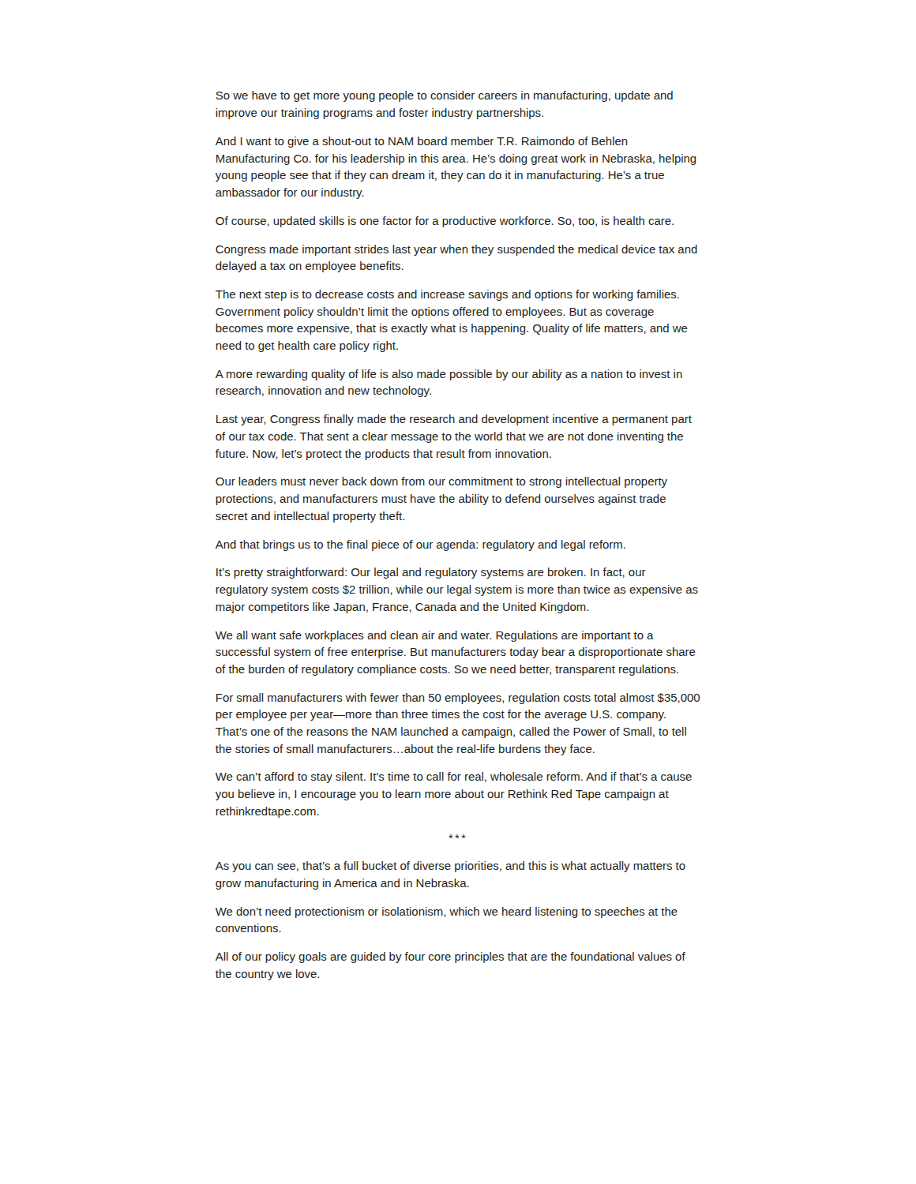So we have to get more young people to consider careers in manufacturing, update and improve our training programs and foster industry partnerships.
And I want to give a shout-out to NAM board member T.R. Raimondo of Behlen Manufacturing Co. for his leadership in this area. He’s doing great work in Nebraska, helping young people see that if they can dream it, they can do it in manufacturing. He’s a true ambassador for our industry.
Of course, updated skills is one factor for a productive workforce. So, too, is health care.
Congress made important strides last year when they suspended the medical device tax and delayed a tax on employee benefits.
The next step is to decrease costs and increase savings and options for working families. Government policy shouldn’t limit the options offered to employees. But as coverage becomes more expensive, that is exactly what is happening. Quality of life matters, and we need to get health care policy right.
A more rewarding quality of life is also made possible by our ability as a nation to invest in research, innovation and new technology.
Last year, Congress finally made the research and development incentive a permanent part of our tax code. That sent a clear message to the world that we are not done inventing the future. Now, let’s protect the products that result from innovation.
Our leaders must never back down from our commitment to strong intellectual property protections, and manufacturers must have the ability to defend ourselves against trade secret and intellectual property theft.
And that brings us to the final piece of our agenda: regulatory and legal reform.
It’s pretty straightforward: Our legal and regulatory systems are broken. In fact, our regulatory system costs $2 trillion, while our legal system is more than twice as expensive as major competitors like Japan, France, Canada and the United Kingdom.
We all want safe workplaces and clean air and water. Regulations are important to a successful system of free enterprise. But manufacturers today bear a disproportionate share of the burden of regulatory compliance costs. So we need better, transparent regulations.
For small manufacturers with fewer than 50 employees, regulation costs total almost $35,000 per employee per year—more than three times the cost for the average U.S. company. That’s one of the reasons the NAM launched a campaign, called the Power of Small, to tell the stories of small manufacturers…about the real-life burdens they face.
We can’t afford to stay silent. It’s time to call for real, wholesale reform. And if that’s a cause you believe in, I encourage you to learn more about our Rethink Red Tape campaign at rethinkredtape.com.
***
As you can see, that’s a full bucket of diverse priorities, and this is what actually matters to grow manufacturing in America and in Nebraska.
We don’t need protectionism or isolationism, which we heard listening to speeches at the conventions.
All of our policy goals are guided by four core principles that are the foundational values of the country we love.